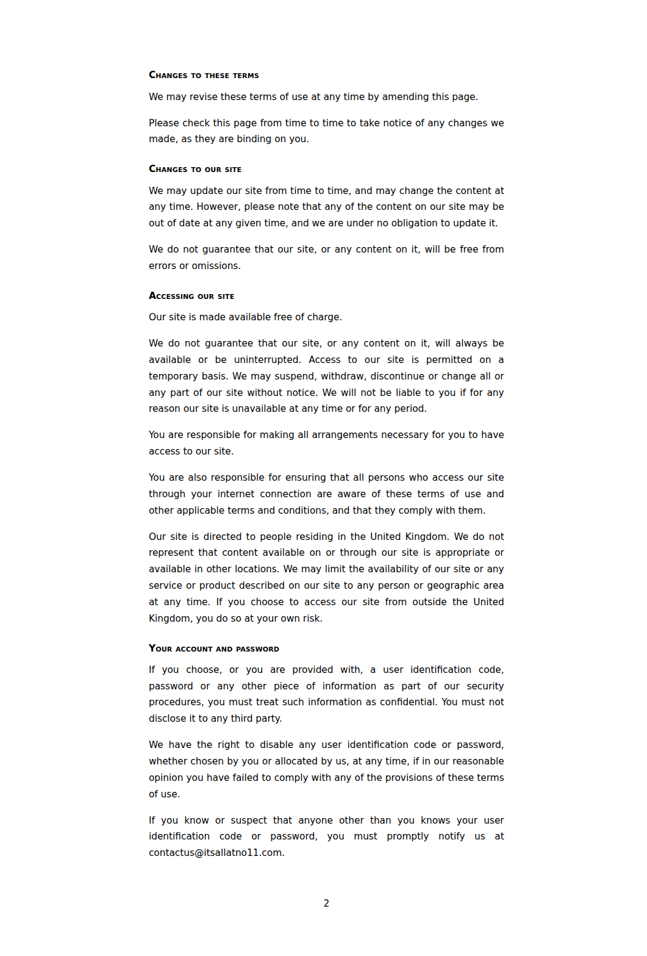Changes to these terms
We may revise these terms of use at any time by amending this page.
Please check this page from time to time to take notice of any changes we made, as they are binding on you.
Changes to our site
We may update our site from time to time, and may change the content at any time. However, please note that any of the content on our site may be out of date at any given time, and we are under no obligation to update it.
We do not guarantee that our site, or any content on it, will be free from errors or omissions.
Accessing our site
Our site is made available free of charge.
We do not guarantee that our site, or any content on it, will always be available or be uninterrupted. Access to our site is permitted on a temporary basis. We may suspend, withdraw, discontinue or change all or any part of our site without notice. We will not be liable to you if for any reason our site is unavailable at any time or for any period.
You are responsible for making all arrangements necessary for you to have access to our site.
You are also responsible for ensuring that all persons who access our site through your internet connection are aware of these terms of use and other applicable terms and conditions, and that they comply with them.
Our site is directed to people residing in the United Kingdom. We do not represent that content available on or through our site is appropriate or available in other locations. We may limit the availability of our site or any service or product described on our site to any person or geographic area at any time. If you choose to access our site from outside the United Kingdom, you do so at your own risk.
Your account and password
If you choose, or you are provided with, a user identification code, password or any other piece of information as part of our security procedures, you must treat such information as confidential. You must not disclose it to any third party.
We have the right to disable any user identification code or password, whether chosen by you or allocated by us, at any time, if in our reasonable opinion you have failed to comply with any of the provisions of these terms of use.
If you know or suspect that anyone other than you knows your user identification code or password, you must promptly notify us at contactus@itsallatno11.com.
2